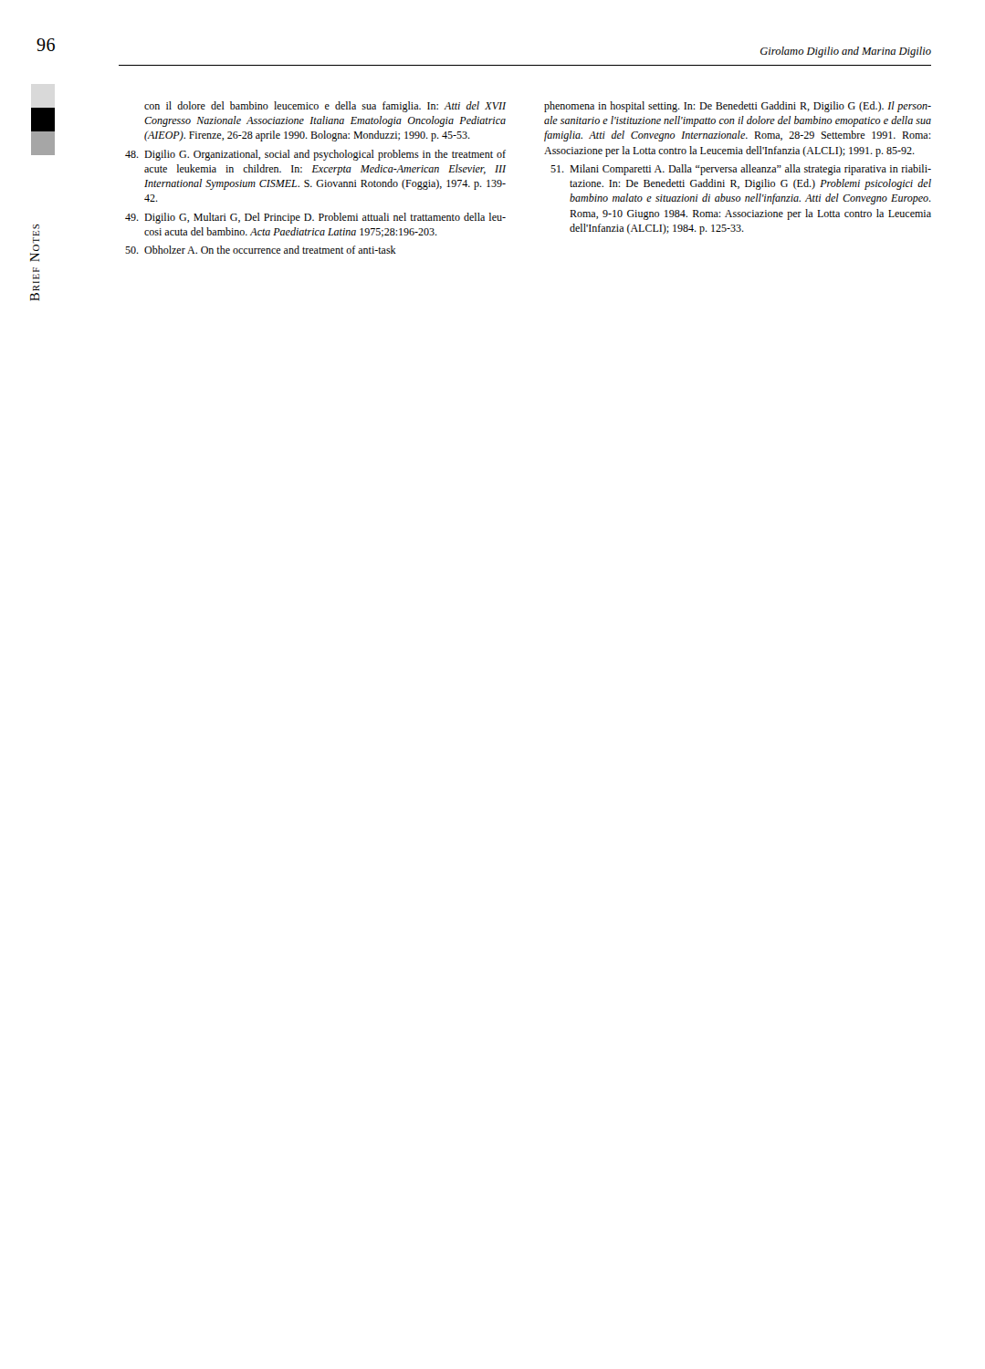96
Brief Notes
Girolamo Digilio and Marina Digilio
con il dolore del bambino leucemico e della sua famiglia. In: Atti del XVII Congresso Nazionale Associazione Italiana Ematologia Oncologia Pediatrica (AIEOP). Firenze, 26-28 aprile 1990. Bologna: Monduzzi; 1990. p. 45-53.
48. Digilio G. Organizational, social and psychological problems in the treatment of acute leukemia in children. In: Excerpta Medica-American Elsevier, III International Symposium CISMEL. S. Giovanni Rotondo (Foggia), 1974. p. 139-42.
49. Digilio G, Multari G, Del Principe D. Problemi attuali nel trattamento della leucosi acuta del bambino. Acta Paediatrica Latina 1975;28:196-203.
50. Obholzer A. On the occurrence and treatment of anti-task
phenomena in hospital setting. In: De Benedetti Gaddini R, Digilio G (Ed.). Il personale sanitario e l'istituzione nell'impatto con il dolore del bambino emopatico e della sua famiglia. Atti del Convegno Internazionale. Roma, 28-29 Settembre 1991. Roma: Associazione per la Lotta contro la Leucemia dell'Infanzia (ALCLI); 1991. p. 85-92.
51. Milani Comparetti A. Dalla “perversa alleanza” alla strategia riparativa in riabilitazione. In: De Benedetti Gaddini R, Digilio G (Ed.) Problemi psicologici del bambino malato e situazioni di abuso nell'infanzia. Atti del Convegno Europeo. Roma, 9-10 Giugno 1984. Roma: Associazione per la Lotta contro la Leucemia dell'Infanzia (ALCLI); 1984. p. 125-33.